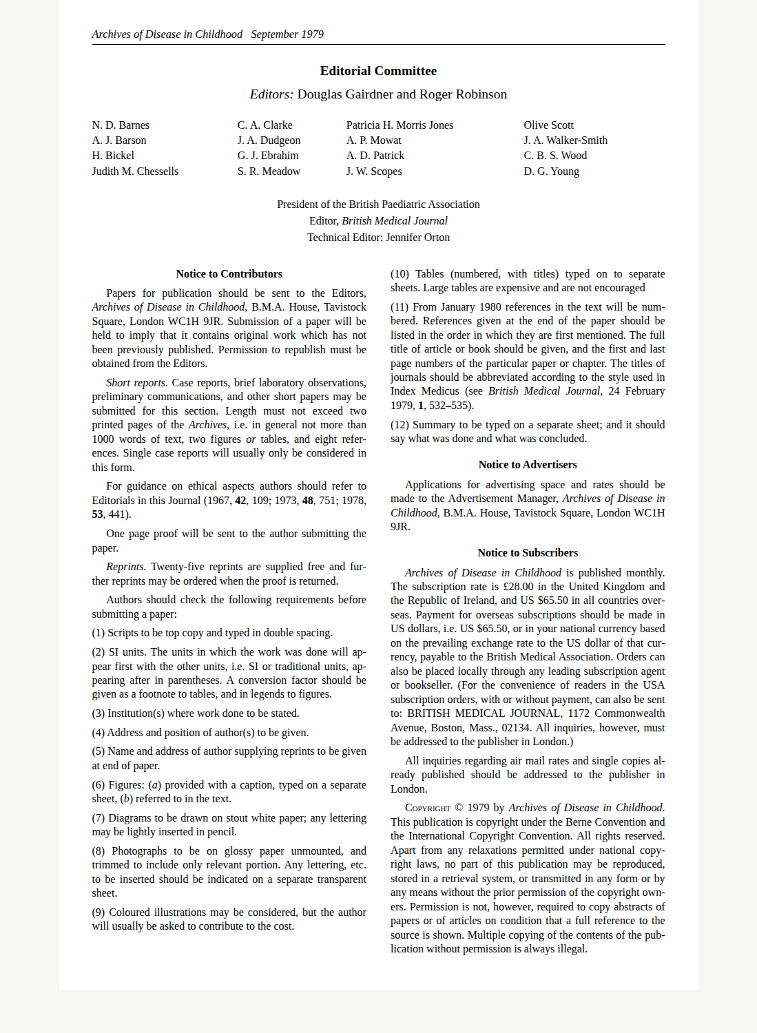Archives of Disease in Childhood September 1979
Editorial Committee
Editors: Douglas Gairdner and Roger Robinson
| N. D. Barnes | C. A. Clarke | Patricia H. Morris Jones | Olive Scott |
| A. J. Barson | J. A. Dudgeon | A. P. Mowat | J. A. Walker-Smith |
| H. Bickel | G. J. Ebrahim | A. D. Patrick | C. B. S. Wood |
| Judith M. Chessells | S. R. Meadow | J. W. Scopes | D. G. Young |
President of the British Paediatric Association
Editor, British Medical Journal
Technical Editor: Jennifer Orton
Notice to Contributors
Papers for publication should be sent to the Editors, Archives of Disease in Childhood, B.M.A. House, Tavistock Square, London WC1H 9JR. Submission of a paper will be held to imply that it contains original work which has not been previously published. Permission to republish must be obtained from the Editors.
Short reports. Case reports, brief laboratory observations, preliminary communications, and other short papers may be submitted for this section. Length must not exceed two printed pages of the Archives, i.e. in general not more than 1000 words of text, two figures or tables, and eight references. Single case reports will usually only be considered in this form.
For guidance on ethical aspects authors should refer to Editorials in this Journal (1967, 42, 109; 1973, 48, 751; 1978, 53, 441).
One page proof will be sent to the author submitting the paper.
Reprints. Twenty-five reprints are supplied free and further reprints may be ordered when the proof is returned.
Authors should check the following requirements before submitting a paper:
(1) Scripts to be top copy and typed in double spacing.
(2) SI units. The units in which the work was done will appear first with the other units, i.e. SI or traditional units, appearing after in parentheses. A conversion factor should be given as a footnote to tables, and in legends to figures.
(3) Institution(s) where work done to be stated.
(4) Address and position of author(s) to be given.
(5) Name and address of author supplying reprints to be given at end of paper.
(6) Figures: (a) provided with a caption, typed on a separate sheet, (b) referred to in the text.
(7) Diagrams to be drawn on stout white paper; any lettering may be lightly inserted in pencil.
(8) Photographs to be on glossy paper unmounted, and trimmed to include only relevant portion. Any lettering, etc. to be inserted should be indicated on a separate transparent sheet.
(9) Coloured illustrations may be considered, but the author will usually be asked to contribute to the cost.
(10) Tables (numbered, with titles) typed on to separate sheets. Large tables are expensive and are not encouraged
(11) From January 1980 references in the text will be numbered. References given at the end of the paper should be listed in the order in which they are first mentioned. The full title of article or book should be given, and the first and last page numbers of the particular paper or chapter. The titles of journals should be abbreviated according to the style used in Index Medicus (see British Medical Journal, 24 February 1979, 1, 532–535).
(12) Summary to be typed on a separate sheet; and it should say what was done and what was concluded.
Notice to Advertisers
Applications for advertising space and rates should be made to the Advertisement Manager, Archives of Disease in Childhood, B.M.A. House, Tavistock Square, London WC1H 9JR.
Notice to Subscribers
Archives of Disease in Childhood is published monthly. The subscription rate is £28.00 in the United Kingdom and the Republic of Ireland, and US $65.50 in all countries overseas. Payment for overseas subscriptions should be made in US dollars, i.e. US $65.50, or in your national currency based on the prevailing exchange rate to the US dollar of that currency, payable to the British Medical Association. Orders can also be placed locally through any leading subscription agent or bookseller. (For the convenience of readers in the USA subscription orders, with or without payment, can also be sent to: BRITISH MEDICAL JOURNAL, 1172 Commonwealth Avenue, Boston, Mass., 02134. All inquiries, however, must be addressed to the publisher in London.)
All inquiries regarding air mail rates and single copies already published should be addressed to the publisher in London.
Copyright © 1979 by Archives of Disease in Childhood. This publication is copyright under the Berne Convention and the International Copyright Convention. All rights reserved. Apart from any relaxations permitted under national copyright laws, no part of this publication may be reproduced, stored in a retrieval system, or transmitted in any form or by any means without the prior permission of the copyright owners. Permission is not, however, required to copy abstracts of papers or of articles on condition that a full reference to the source is shown. Multiple copying of the contents of the publication without permission is always illegal.